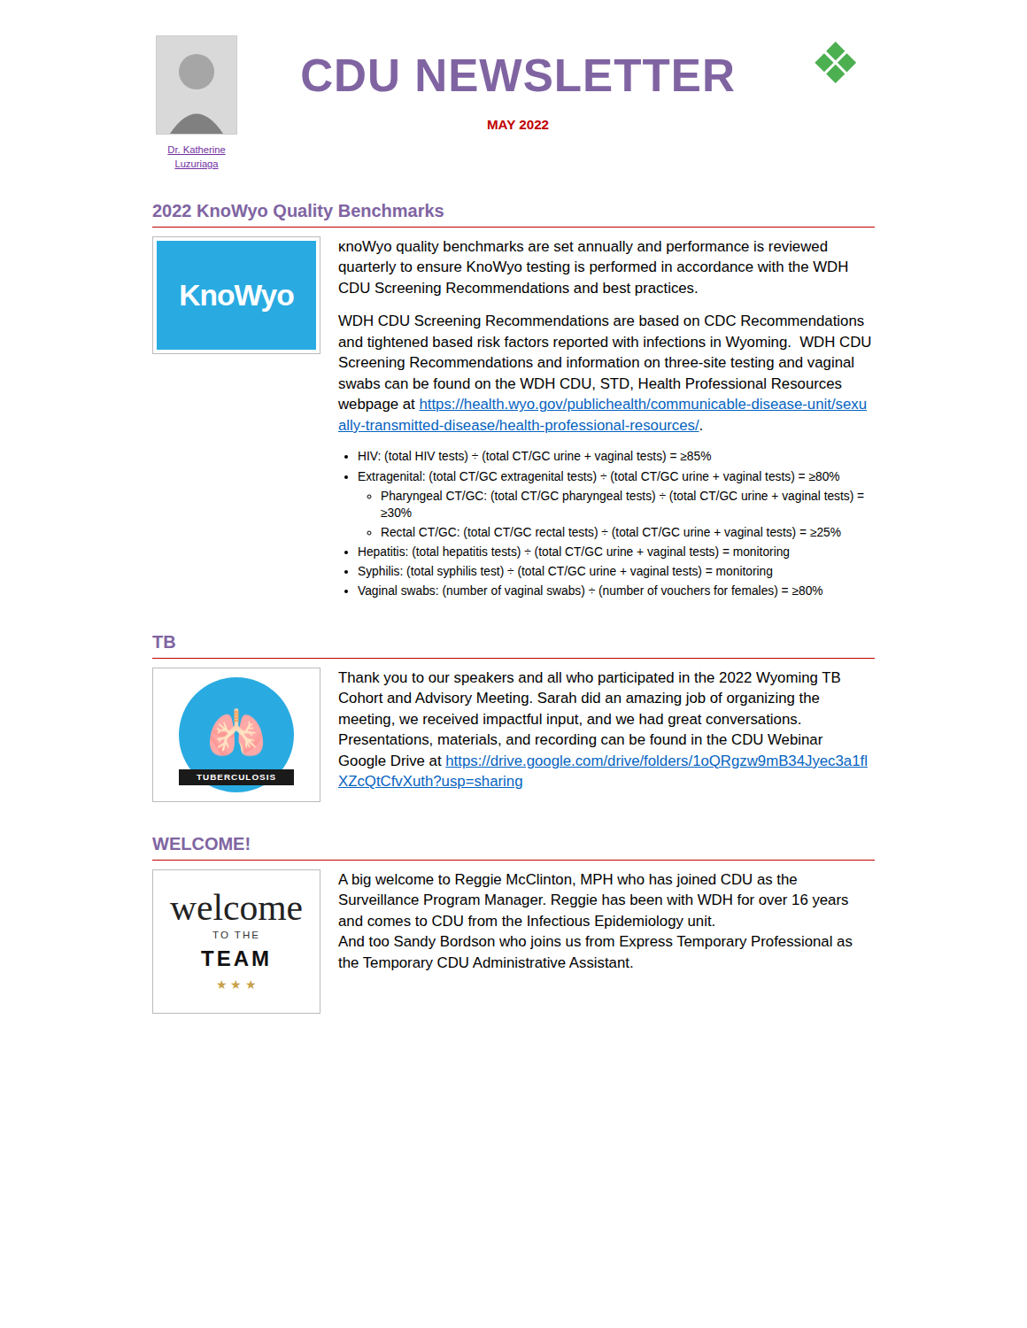Dr. Katherine Luzuriaga
CDU NEWSLETTER
MAY 2022
❖
2022 KnoWyo Quality Benchmarks
KnoWyo
ĸnoWyo quality benchmarks are set annually and performance is reviewed quarterly to ensure KnoWyo testing is performed in accordance with the WDH CDU Screening Recommendations and best practices.
WDH CDU Screening Recommendations are based on CDC Recommendations and tightened based risk factors reported with infections in Wyoming. WDH CDU Screening Recommendations and information on three-site testing and vaginal swabs can be found on the WDH CDU, STD, Health Professional Resources webpage at https://health.wyo.gov/publichealth/communicable-disease-unit/sexually-transmitted-disease/health-professional-resources/.
HIV: (total HIV tests) ÷ (total CT/GC urine + vaginal tests) = ≥85%
Extragenital: (total CT/GC extragenital tests) ÷ (total CT/GC urine + vaginal tests) = ≥80%
Pharyngeal CT/GC: (total CT/GC pharyngeal tests) ÷ (total CT/GC urine + vaginal tests) = ≥30%
Rectal CT/GC: (total CT/GC rectal tests) ÷ (total CT/GC urine + vaginal tests) = ≥25%
Hepatitis: (total hepatitis tests) ÷ (total CT/GC urine + vaginal tests) = monitoring
Syphilis: (total syphilis test) ÷ (total CT/GC urine + vaginal tests) = monitoring
Vaginal swabs: (number of vaginal swabs) ÷ (number of vouchers for females) = ≥80%
TB
🫁
TUBERCULOSIS
Thank you to our speakers and all who participated in the 2022 Wyoming TB Cohort and Advisory Meeting. Sarah did an amazing job of organizing the meeting, we received impactful input, and we had great conversations.
Presentations, materials, and recording can be found in the CDU Webinar Google Drive at https://drive.google.com/drive/folders/1oQRgzw9mB34Jyec3a1flXZcQtCfvXuth?usp=sharing
WELCOME!
welcome
TO THE
TEAM
★ ★ ★
A big welcome to Reggie McClinton, MPH who has joined CDU as the Surveillance Program Manager. Reggie has been with WDH for over 16 years and comes to CDU from the Infectious Epidemiology unit.
And too Sandy Bordson who joins us from Express Temporary Professional as the Temporary CDU Administrative Assistant.